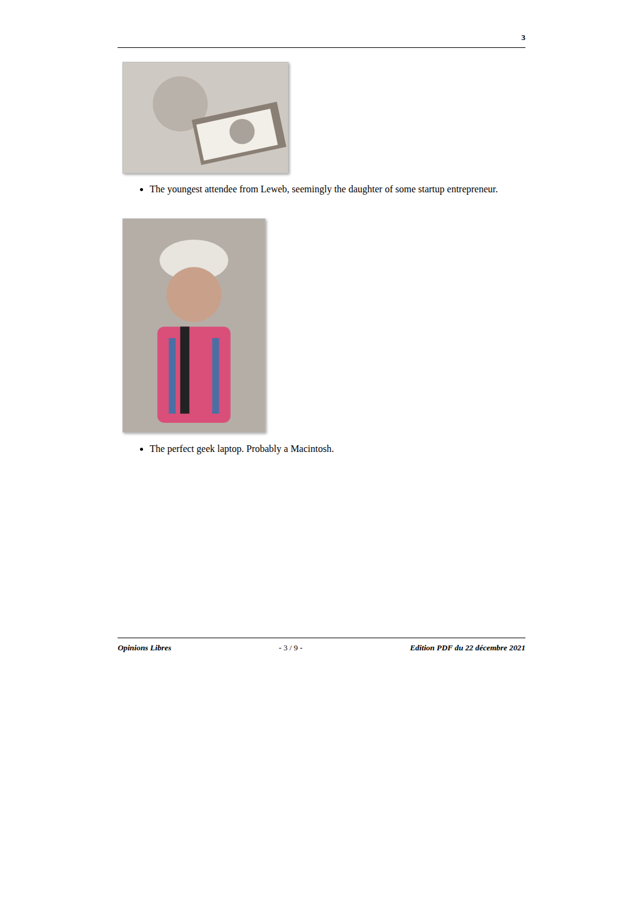3
The youngest attendee from Leweb, seemingly the daughter of some startup entrepreneur.
The perfect geek laptop. Probably a Macintosh.
Opinions Libres
- 3 / 9 -
Edition PDF du 22 décembre 2021